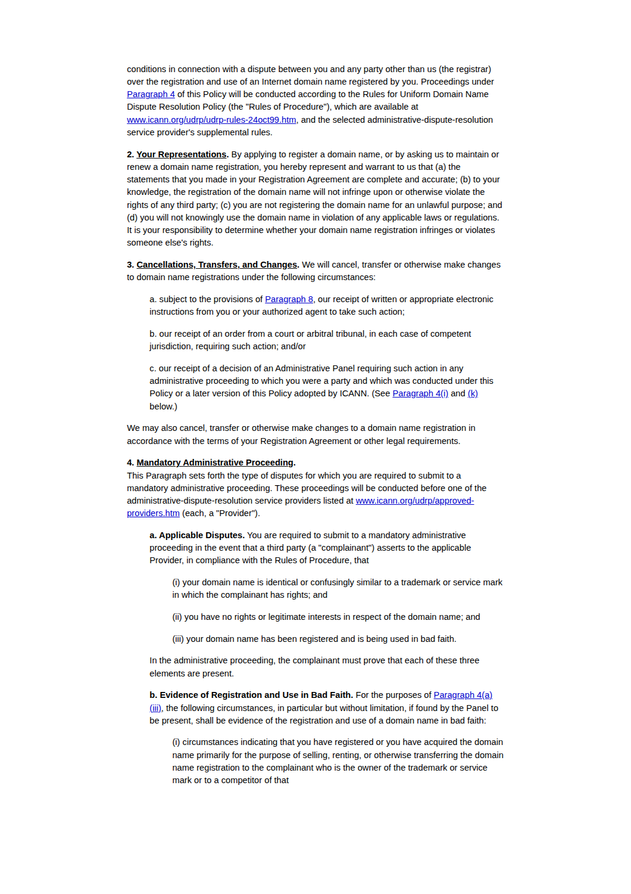conditions in connection with a dispute between you and any party other than us (the registrar) over the registration and use of an Internet domain name registered by you. Proceedings under Paragraph 4 of this Policy will be conducted according to the Rules for Uniform Domain Name Dispute Resolution Policy (the "Rules of Procedure"), which are available at www.icann.org/udrp/udrp-rules-24oct99.htm, and the selected administrative-dispute-resolution service provider's supplemental rules.
2. Your Representations. By applying to register a domain name, or by asking us to maintain or renew a domain name registration, you hereby represent and warrant to us that (a) the statements that you made in your Registration Agreement are complete and accurate; (b) to your knowledge, the registration of the domain name will not infringe upon or otherwise violate the rights of any third party; (c) you are not registering the domain name for an unlawful purpose; and (d) you will not knowingly use the domain name in violation of any applicable laws or regulations. It is your responsibility to determine whether your domain name registration infringes or violates someone else's rights.
3. Cancellations, Transfers, and Changes. We will cancel, transfer or otherwise make changes to domain name registrations under the following circumstances:
a. subject to the provisions of Paragraph 8, our receipt of written or appropriate electronic instructions from you or your authorized agent to take such action;
b. our receipt of an order from a court or arbitral tribunal, in each case of competent jurisdiction, requiring such action; and/or
c. our receipt of a decision of an Administrative Panel requiring such action in any administrative proceeding to which you were a party and which was conducted under this Policy or a later version of this Policy adopted by ICANN. (See Paragraph 4(i) and (k) below.)
We may also cancel, transfer or otherwise make changes to a domain name registration in accordance with the terms of your Registration Agreement or other legal requirements.
4. Mandatory Administrative Proceeding.
This Paragraph sets forth the type of disputes for which you are required to submit to a mandatory administrative proceeding. These proceedings will be conducted before one of the administrative-dispute-resolution service providers listed at www.icann.org/udrp/approved-providers.htm (each, a "Provider").
a. Applicable Disputes. You are required to submit to a mandatory administrative proceeding in the event that a third party (a "complainant") asserts to the applicable Provider, in compliance with the Rules of Procedure, that
(i) your domain name is identical or confusingly similar to a trademark or service mark in which the complainant has rights; and
(ii) you have no rights or legitimate interests in respect of the domain name; and
(iii) your domain name has been registered and is being used in bad faith.
In the administrative proceeding, the complainant must prove that each of these three elements are present.
b. Evidence of Registration and Use in Bad Faith. For the purposes of Paragraph 4(a)(iii), the following circumstances, in particular but without limitation, if found by the Panel to be present, shall be evidence of the registration and use of a domain name in bad faith:
(i) circumstances indicating that you have registered or you have acquired the domain name primarily for the purpose of selling, renting, or otherwise transferring the domain name registration to the complainant who is the owner of the trademark or service mark or to a competitor of that